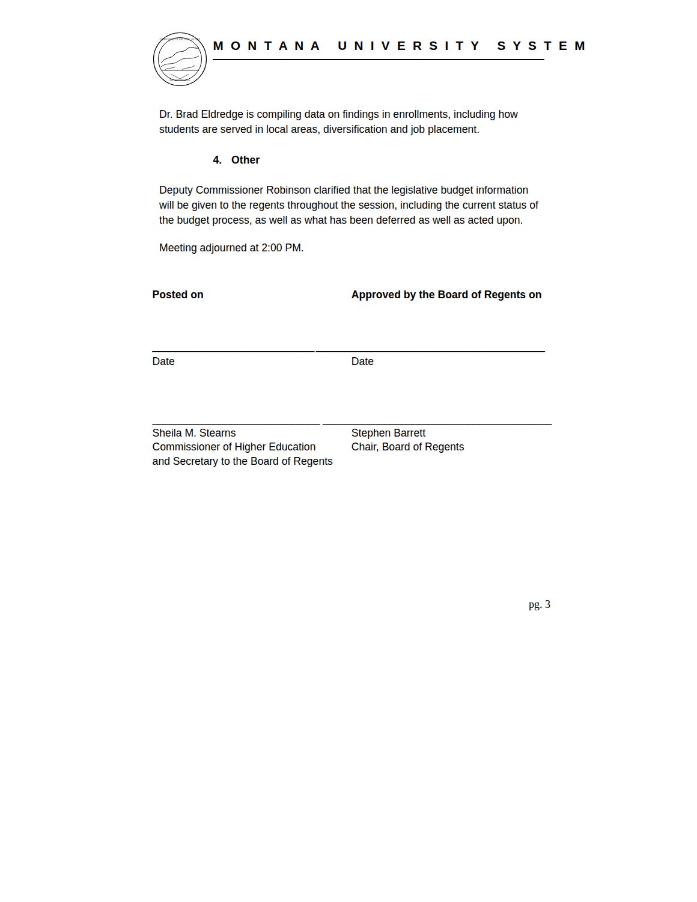UNIVERSITY OF THE STATE OF MONTANA
M O N T A N A U N I V E R S I T Y S Y S T E M
Dr. Brad Eldredge is compiling data on findings in enrollments, including how students are served in local areas, diversification and job placement.
4. Other
Deputy Commissioner Robinson clarified that the legislative budget information will be given to the regents throughout the session, including the current status of the budget process, as well as what has been deferred as well as acted upon.
Meeting adjourned at 2:00 PM.
Posted on
Approved by the Board of Regents on
_____________________________
_________________________________________
Date
Date
______________________________
_________________________________________
Sheila M. Stearns
Commissioner of Higher Education
and Secretary to the Board of Regents
Stephen Barrett
Chair, Board of Regents
pg. 3